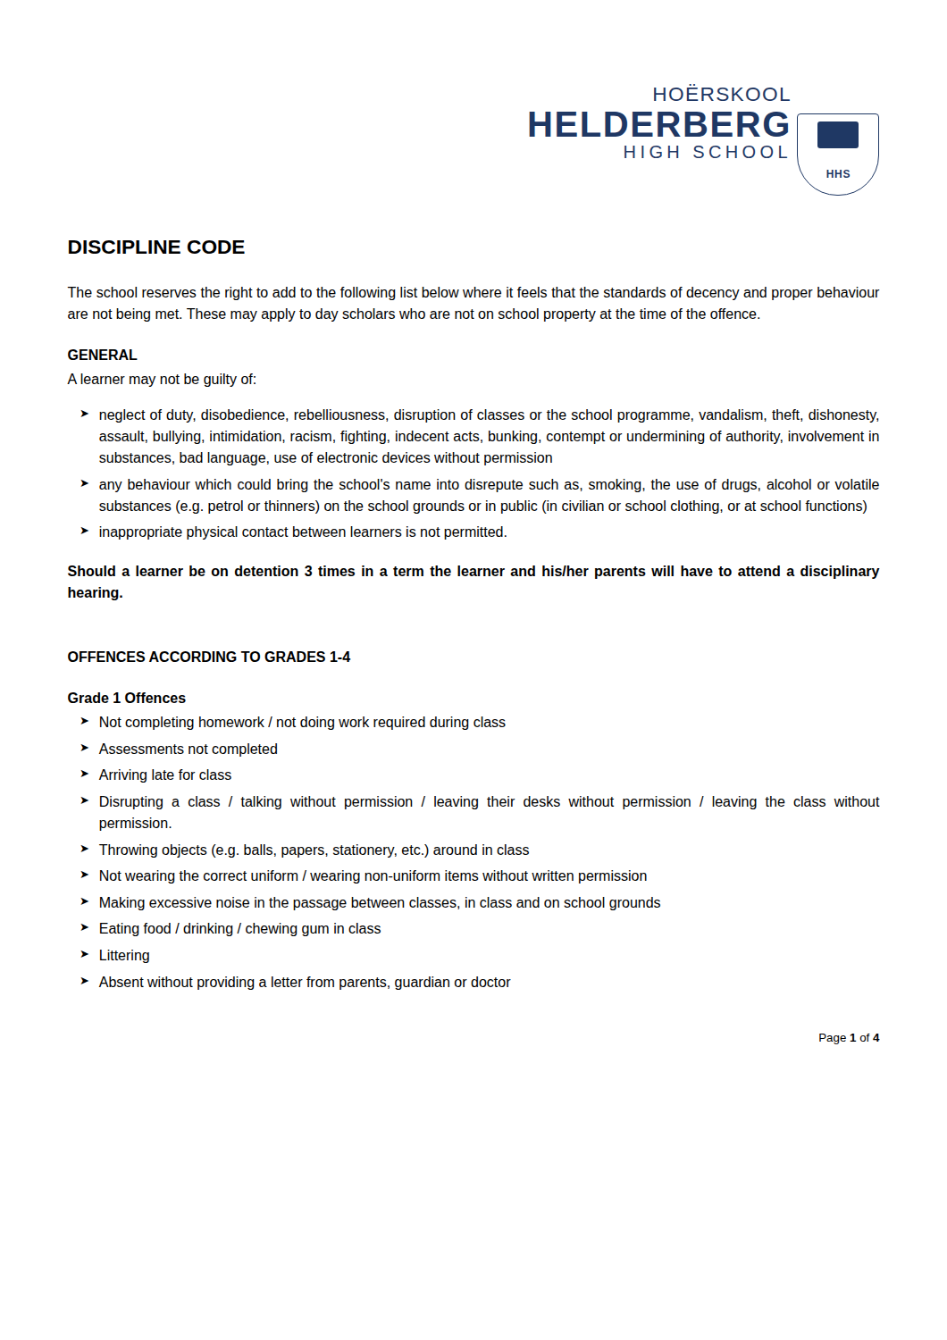HOËRSKOOL
HELDERBERG
HIGH SCHOOL
DISCIPLINE CODE
The school reserves the right to add to the following list below where it feels that the standards of decency and proper behaviour are not being met. These may apply to day scholars who are not on school property at the time of the offence.
GENERAL
A learner may not be guilty of:
neglect of duty, disobedience, rebelliousness, disruption of classes or the school programme, vandalism, theft, dishonesty, assault, bullying, intimidation, racism, fighting, indecent acts, bunking, contempt or undermining of authority, involvement in substances, bad language, use of electronic devices without permission
any behaviour which could bring the school's name into disrepute such as, smoking, the use of drugs, alcohol or volatile substances (e.g. petrol or thinners) on the school grounds or in public (in civilian or school clothing, or at school functions)
inappropriate physical contact between learners is not permitted.
Should a learner be on detention 3 times in a term the learner and his/her parents will have to attend a disciplinary hearing.
OFFENCES ACCORDING TO GRADES 1-4
Grade 1 Offences
Not completing homework / not doing work required during class
Assessments not completed
Arriving late for class
Disrupting a class / talking without permission / leaving their desks without permission / leaving the class without permission.
Throwing objects (e.g. balls, papers, stationery, etc.) around in class
Not wearing the correct uniform / wearing non-uniform items without written permission
Making excessive noise in the passage between classes, in class and on school grounds
Eating food / drinking / chewing gum in class
Littering
Absent without providing a letter from parents, guardian or doctor
Page 1 of 4